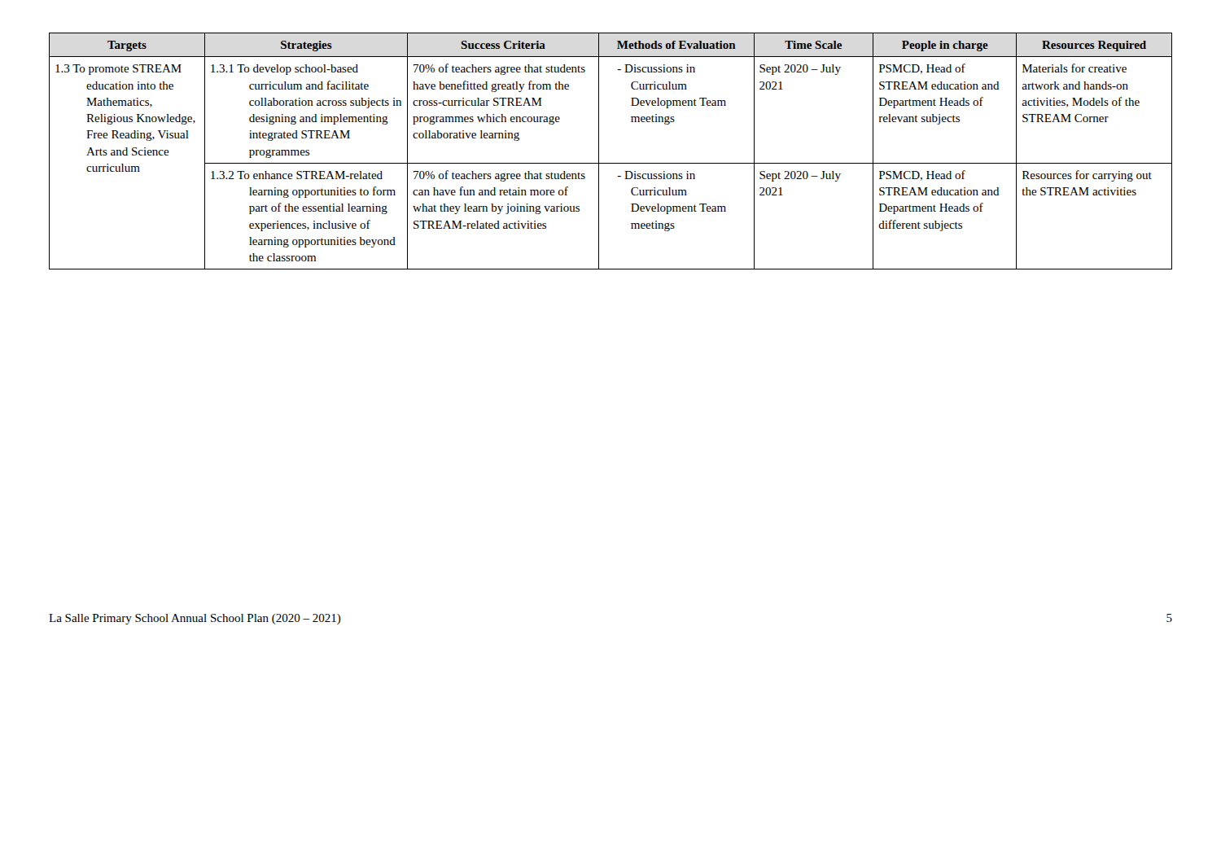| Targets | Strategies | Success Criteria | Methods of Evaluation | Time Scale | People in charge | Resources Required |
| --- | --- | --- | --- | --- | --- | --- |
| 1.3 To promote STREAM education into the Mathematics, Religious Knowledge, Free Reading, Visual Arts and Science curriculum | 1.3.1 To develop school-based curriculum and facilitate collaboration across subjects in designing and implementing integrated STREAM programmes | 70% of teachers agree that students have benefitted greatly from the cross-curricular STREAM programmes which encourage collaborative learning | Discussions in Curriculum Development Team meetings | Sept 2020 – July 2021 | PSMCD, Head of STREAM education and Department Heads of relevant subjects | Materials for creative artwork and hands-on activities, Models of the STREAM Corner |
| 1.3.2 To enhance STREAM-related learning opportunities to form part of the essential learning experiences, inclusive of learning opportunities beyond the classroom | 70% of teachers agree that students can have fun and retain more of what they learn by joining various STREAM-related activities | Discussions in Curriculum Development Team meetings | Sept 2020 – July 2021 | PSMCD, Head of STREAM education and Department Heads of different subjects | Resources for carrying out the STREAM activities |
La Salle Primary School Annual School Plan (2020 – 2021) 5